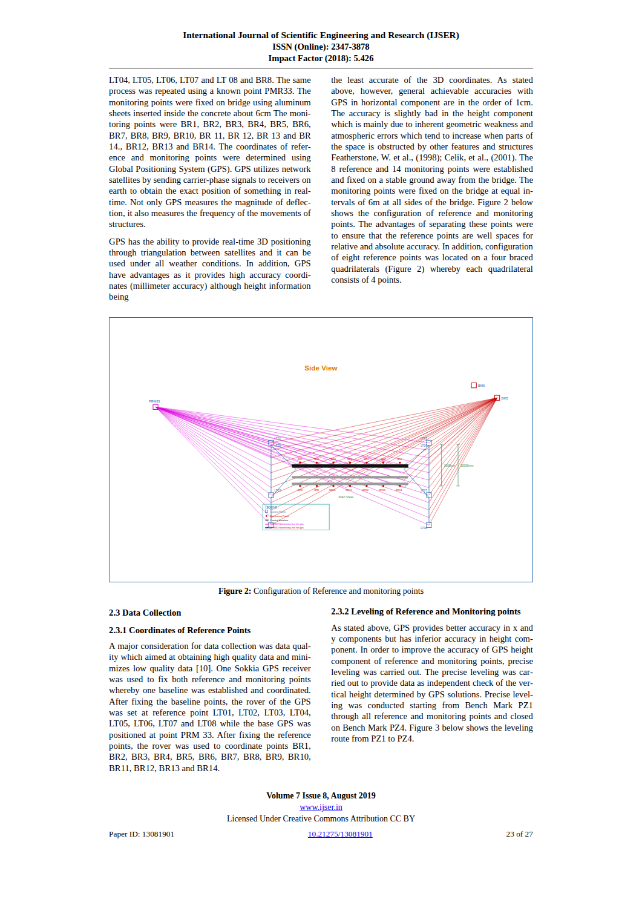International Journal of Scientific Engineering and Research (IJSER)
ISSN (Online): 2347-3878
Impact Factor (2018): 5.426
LT04, LT05, LT06, LT07 and LT 08 and BR8. The same process was repeated using a known point PMR33. The monitoring points were fixed on bridge using aluminum sheets inserted inside the concrete about 6cm The monitoring points were BR1, BR2, BR3, BR4, BR5, BR6, BR7, BR8, BR9, BR10, BR 11, BR 12, BR 13 and BR 14., BR12, BR13 and BR14. The coordinates of reference and monitoring points were determined using Global Positioning System (GPS). GPS utilizes network satellites by sending carrier-phase signals to receivers on earth to obtain the exact position of something in real-time. Not only GPS measures the magnitude of deflection, it also measures the frequency of the movements of structures.
GPS has the ability to provide real-time 3D positioning through triangulation between satellites and it can be used under all weather conditions. In addition, GPS have advantages as it provides high accuracy coordinates (millimeter accuracy) although height information being
the least accurate of the 3D coordinates. As stated above, however, general achievable accuracies with GPS in horizontal component are in the order of 1cm. The accuracy is slightly bad in the height component which is mainly due to inherent geometric weakness and atmospheric errors which tend to increase when parts of the space is obstructed by other features and structures Featherstone, W. et al., (1998); Celik, et al., (2001). The 8 reference and 14 monitoring points were established and fixed on a stable ground away from the bridge. The monitoring points were fixed on the bridge at equal intervals of 6m at all sides of the bridge. Figure 2 below shows the configuration of reference and monitoring points. The advantages of separating these points were to ensure that the reference points are well spaces for relative and absolute accuracy. In addition, configuration of eight reference points was located on a four braced quadrilaterals (Figure 2) whereby each quadrilateral consists of 4 points.
Side View BM6 BM5 PRM33 LT01 LT02 LT03 LT04 LT05 LT06 LT07 LT08 3600mm 20000mm BR1 BR2 BR3 BR4 BR5 BR6 BR7 BR8 BR9 BR10 BR11 BR12 BR13 BR14 Plan View LEGEND Control Points Monitoring Points Control baseline PRM33 Monitoring line for gps PRM33 Monitoring line for gps
Figure 2: Configuration of Reference and monitoring points
2.3 Data Collection
2.3.1 Coordinates of Reference Points
A major consideration for data collection was data quality which aimed at obtaining high quality data and minimizes low quality data [10]. One Sokkia GPS receiver was used to fix both reference and monitoring points whereby one baseline was established and coordinated. After fixing the baseline points, the rover of the GPS was set at reference point LT01, LT02, LT03, LT04, LT05, LT06, LT07 and LT08 while the base GPS was positioned at point PRM 33. After fixing the reference points, the rover was used to coordinate points BR1, BR2, BR3, BR4, BR5, BR6, BR7, BR8, BR9, BR10, BR11, BR12, BR13 and BR14.
2.3.2 Leveling of Reference and Monitoring points
As stated above, GPS provides better accuracy in x and y components but has inferior accuracy in height component. In order to improve the accuracy of GPS height component of reference and monitoring points, precise leveling was carried out. The precise leveling was carried out to provide data as independent check of the vertical height determined by GPS solutions. Precise leveling was conducted starting from Bench Mark PZ1 through all reference and monitoring points and closed on Bench Mark PZ4. Figure 3 below shows the leveling route from PZ1 to PZ4.
Volume 7 Issue 8, August 2019
www.ijser.in
Licensed Under Creative Commons Attribution CC BY
Paper ID: 13081901 10.21275/13081901 23 of 27